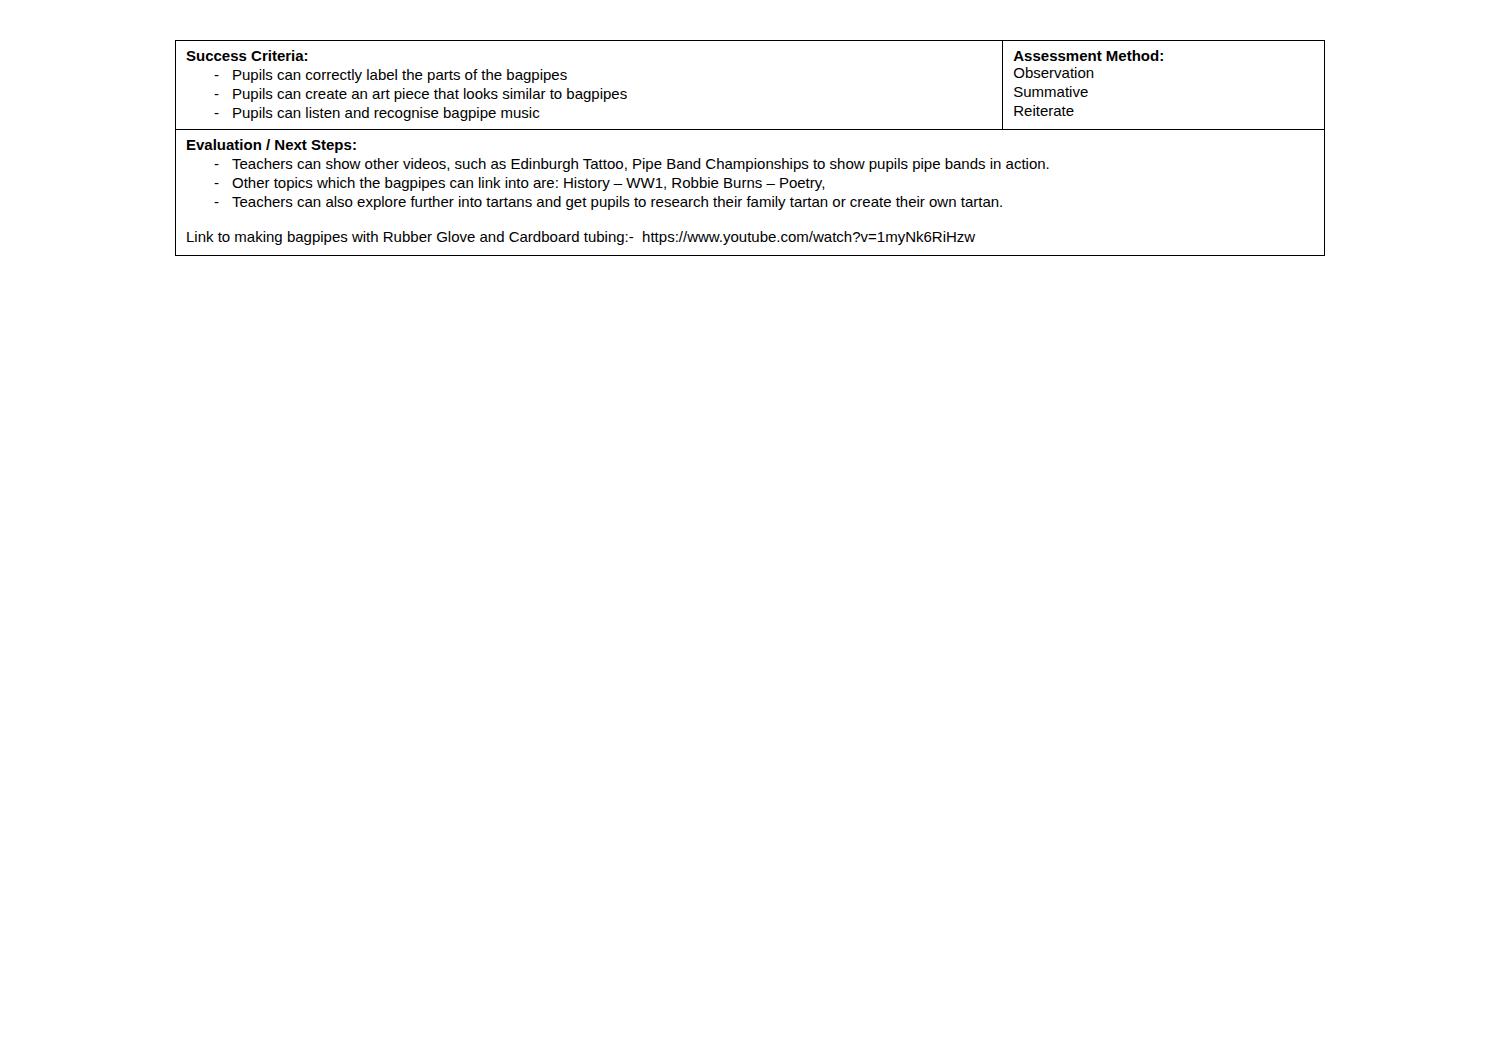| Success Criteria: Pupils can correctly label the parts of the bagpipes Pupils can create an art piece that looks similar to bagpipes Pupils can listen and recognise bagpipe music | Assessment Method: Observation Summative Reiterate |
| Evaluation / Next Steps: Teachers can show other videos, such as Edinburgh Tattoo, Pipe Band Championships to show pupils pipe bands in action. Other topics which the bagpipes can link into are: History – WW1, Robbie Burns – Poetry, Teachers can also explore further into tartans and get pupils to research their family tartan or create their own tartan. Link to making bagpipes with Rubber Glove and Cardboard tubing:- https://www.youtube.com/watch?v=1myNk6RiHzw |